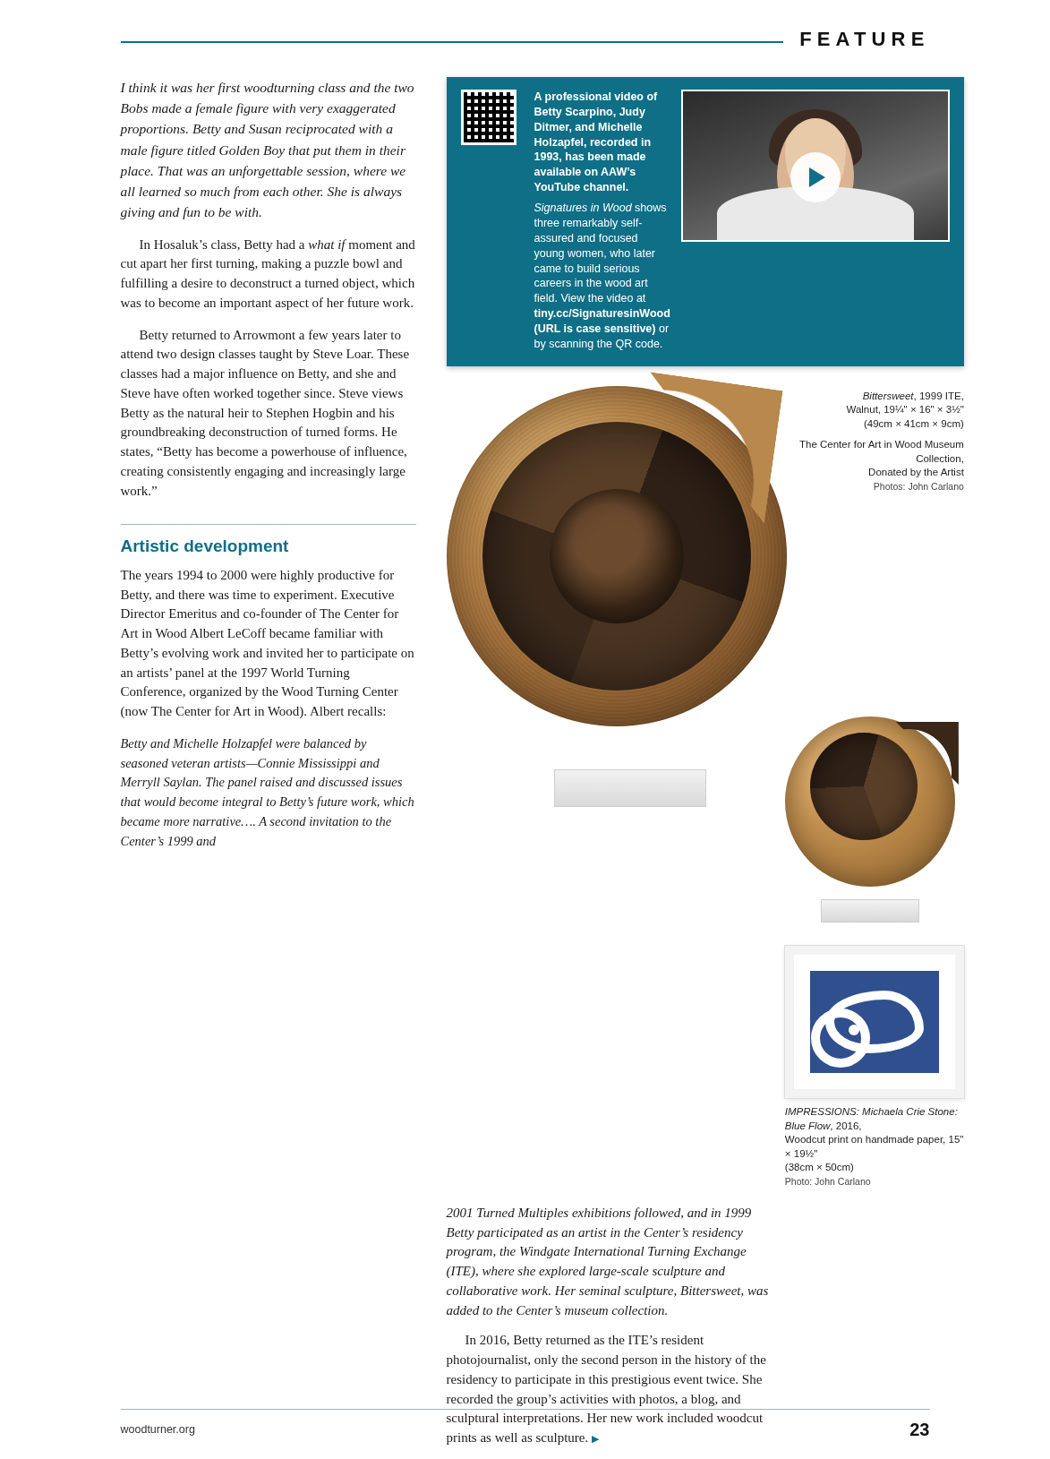FEATURE
I think it was her first woodturning class and the two Bobs made a female figure with very exaggerated proportions. Betty and Susan reciprocated with a male figure titled Golden Boy that put them in their place. That was an unforgettable session, where we all learned so much from each other. She is always giving and fun to be with.
In Hosaluk’s class, Betty had a what if moment and cut apart her first turning, making a puzzle bowl and fulfilling a desire to deconstruct a turned object, which was to become an important aspect of her future work.
Betty returned to Arrowmont a few years later to attend two design classes taught by Steve Loar. These classes had a major influence on Betty, and she and Steve have often worked together since. Steve views Betty as the natural heir to Stephen Hogbin and his groundbreaking deconstruction of turned forms. He states, “Betty has become a powerhouse of influence, creating consistently engaging and increasingly large work.”
Artistic development
The years 1994 to 2000 were highly productive for Betty, and there was time to experiment. Executive Director Emeritus and co-founder of The Center for Art in Wood Albert LeCoff became familiar with Betty’s evolving work and invited her to participate on an artists’ panel at the 1997 World Turning Conference, organized by the Wood Turning Center (now The Center for Art in Wood). Albert recalls:
Betty and Michelle Holzapfel were balanced by seasoned veteran artists—Connie Mississippi and Merryll Saylan. The panel raised and discussed issues that would become integral to Betty’s future work, which became more narrative…. A second invitation to the Center’s 1999 and
A professional video of Betty Scarpino, Judy Ditmer, and Michelle Holzapfel, recorded in 1993, has been made available on AAW’s YouTube channel. Signatures in Wood shows three remarkably self-assured and focused young women, who later came to build serious careers in the wood art field. View the video at tiny.cc/SignaturesinWood (URL is case sensitive) or by scanning the QR code.
Bittersweet, 1999 ITE,
Walnut, 19¼" × 16" × 3½"
(49cm × 41cm × 9cm)
The Center for Art in Wood Museum Collection,
Donated by the Artist
Photos: John Carlano
IMPRESSIONS: Michaela Crie Stone: Blue Flow, 2016,
Woodcut print on handmade paper, 15" × 19½"
(38cm × 50cm)
Photo: John Carlano
2001 Turned Multiples exhibitions followed, and in 1999 Betty participated as an artist in the Center’s residency program, the Windgate International Turning Exchange (ITE), where she explored large-scale sculpture and collaborative work. Her seminal sculpture, Bittersweet, was added to the Center’s museum collection.
In 2016, Betty returned as the ITE’s resident photojournalist, only the second person in the history of the residency to participate in this prestigious event twice. She recorded the group’s activities with photos, a blog, and sculptural interpretations. Her new work included woodcut prints as well as sculpture.
woodturner.org
23